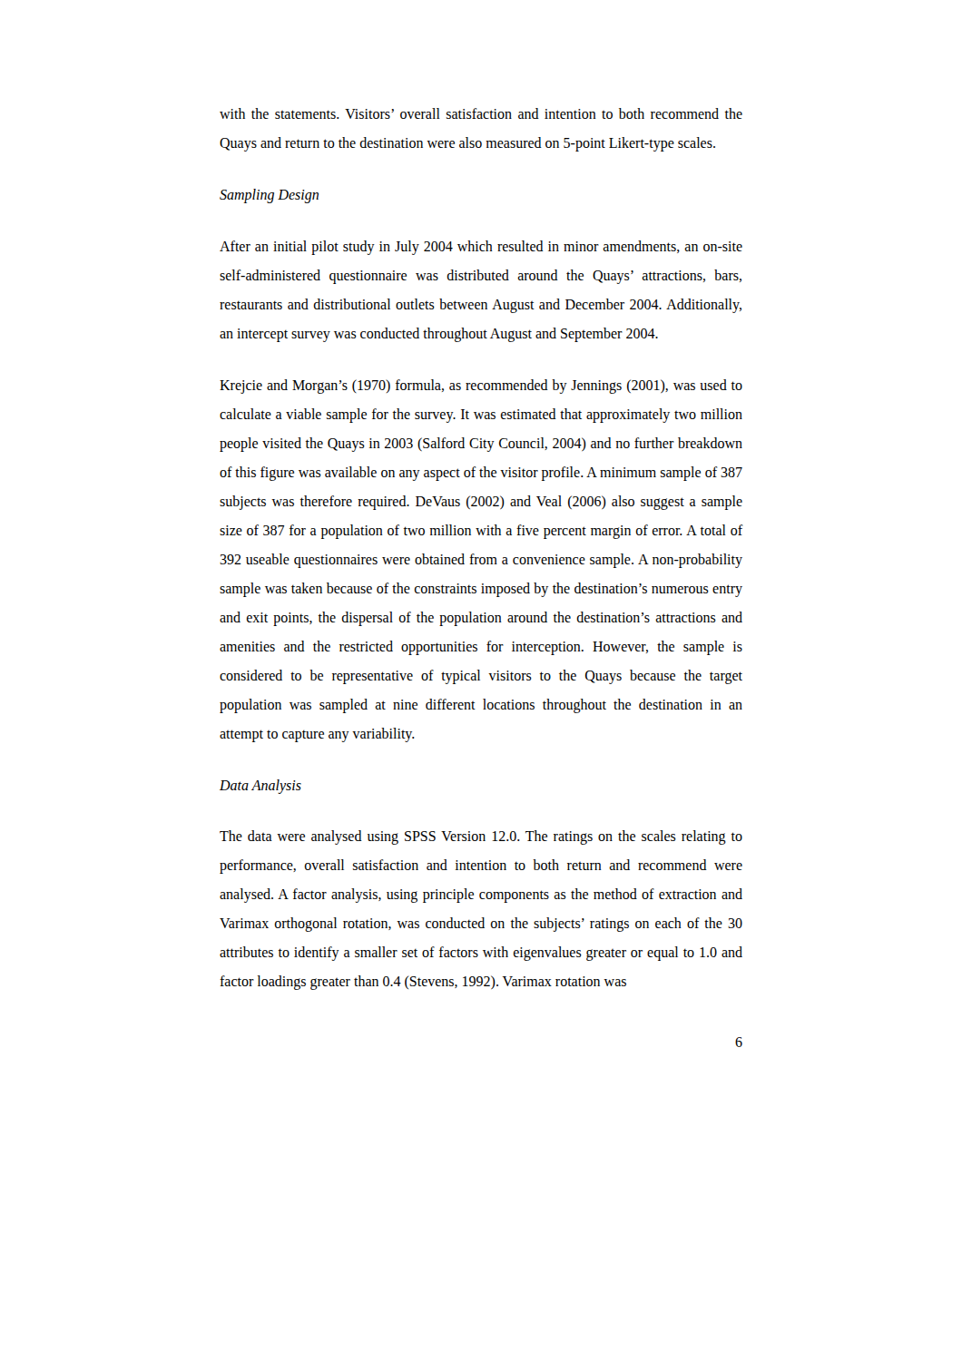with the statements. Visitors’ overall satisfaction and intention to both recommend the Quays and return to the destination were also measured on 5-point Likert-type scales.
Sampling Design
After an initial pilot study in July 2004 which resulted in minor amendments, an on-site self-administered questionnaire was distributed around the Quays’ attractions, bars, restaurants and distributional outlets between August and December 2004. Additionally, an intercept survey was conducted throughout August and September 2004.
Krejcie and Morgan’s (1970) formula, as recommended by Jennings (2001), was used to calculate a viable sample for the survey. It was estimated that approximately two million people visited the Quays in 2003 (Salford City Council, 2004) and no further breakdown of this figure was available on any aspect of the visitor profile. A minimum sample of 387 subjects was therefore required. DeVaus (2002) and Veal (2006) also suggest a sample size of 387 for a population of two million with a five percent margin of error. A total of 392 useable questionnaires were obtained from a convenience sample. A non-probability sample was taken because of the constraints imposed by the destination’s numerous entry and exit points, the dispersal of the population around the destination’s attractions and amenities and the restricted opportunities for interception. However, the sample is considered to be representative of typical visitors to the Quays because the target population was sampled at nine different locations throughout the destination in an attempt to capture any variability.
Data Analysis
The data were analysed using SPSS Version 12.0. The ratings on the scales relating to performance, overall satisfaction and intention to both return and recommend were analysed. A factor analysis, using principle components as the method of extraction and Varimax orthogonal rotation, was conducted on the subjects’ ratings on each of the 30 attributes to identify a smaller set of factors with eigenvalues greater or equal to 1.0 and factor loadings greater than 0.4 (Stevens, 1992). Varimax rotation was
6